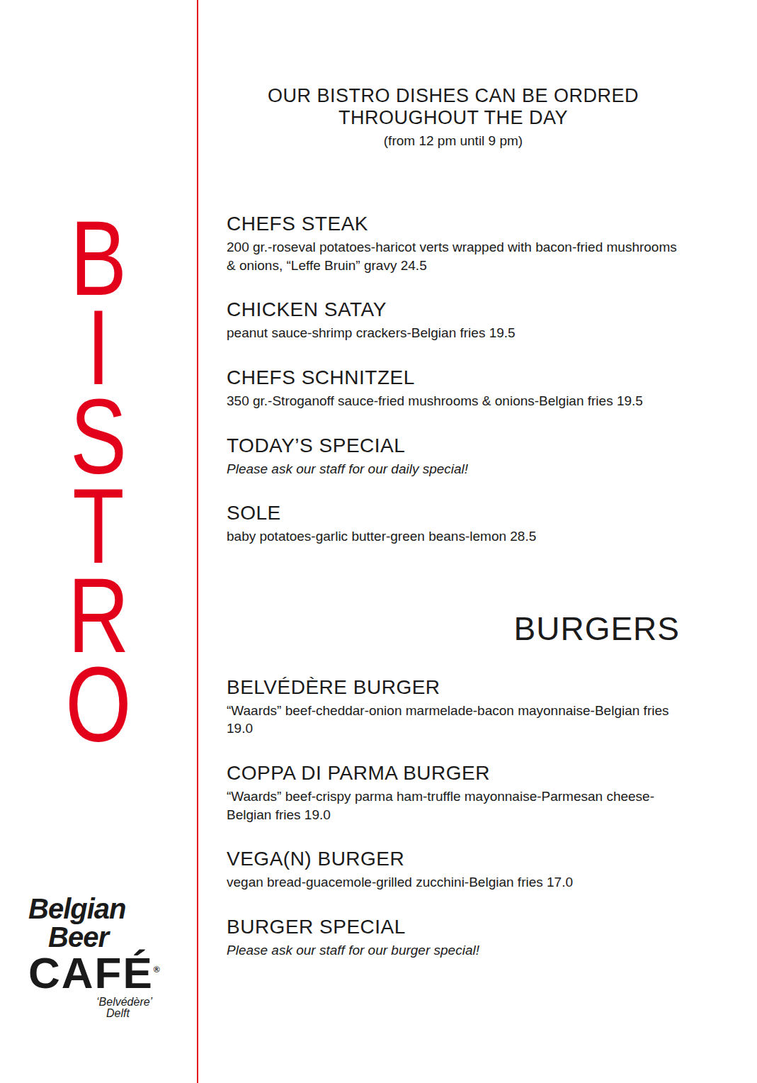BISTRO
Our bistro dishes can be ordred throughout the day
(from 12 pm until 9 pm)
Chefs Steak
200 gr.-roseval potatoes-haricot verts wrapped with bacon-fried mushrooms & onions, “Leffe Bruin” gravy 24.5
Chicken Satay
peanut sauce-shrimp crackers-Belgian fries 19.5
Chefs Schnitzel
350 gr.-Stroganoff sauce-fried mushrooms & onions-Belgian fries 19.5
Today’s Special
Please ask our staff for our daily special!
Sole
baby potatoes-garlic butter-green beans-lemon 28.5
Burgers
Belvédère Burger
“Waards” beef-cheddar-onion marmelade-bacon mayonnaise-Belgian fries 19.0
Coppa di Parma Burger
“Waards” beef-crispy parma ham-truffle mayonnaise-Parmesan cheese-Belgian fries 19.0
Vega(n) Burger
vegan bread-guacemole-grilled zucchini-Belgian fries 17.0
Burger Special
Please ask our staff for our burger special!
Belgian
Beer
CAFÉ®
‘Belvédère’
Delft